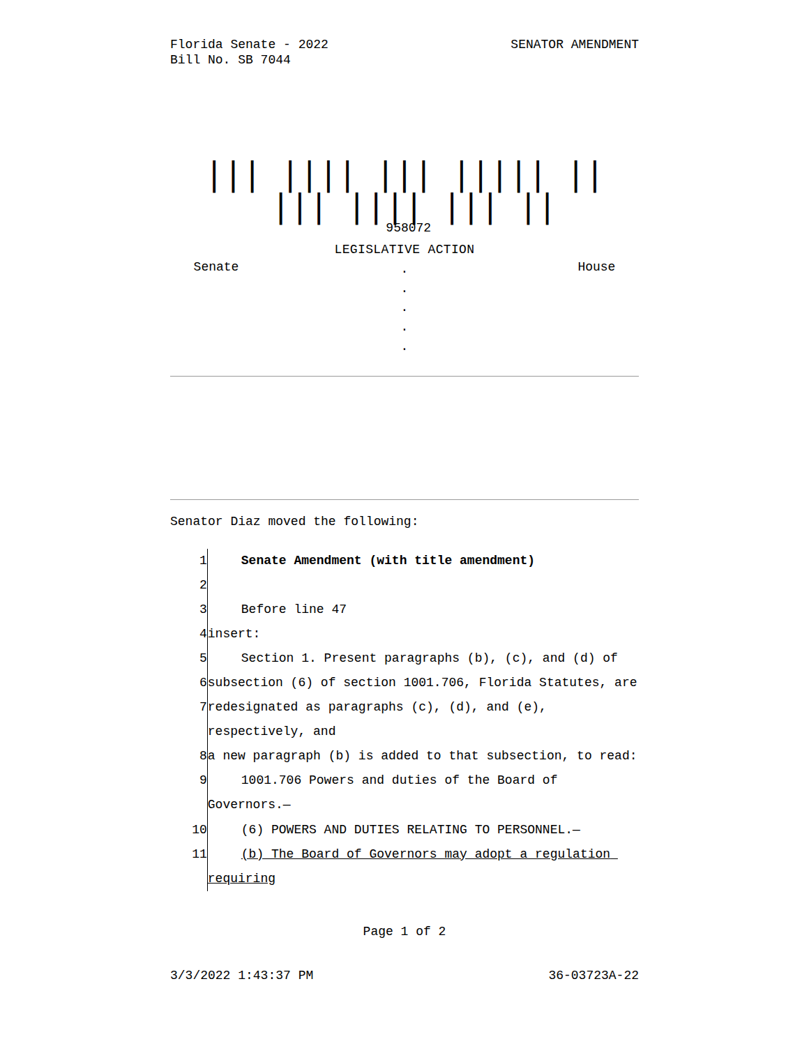Florida Senate - 2022 Bill No. SB 7044
SENATOR AMENDMENT
||| |||| ||| ||||| || ||| |||| ||| ||958072
LEGISLATIVE ACTION
Senate
.
.
.
.
.
House
Senator Diaz moved the following:
| 1 | | Senate Amendment (with title amendment) |
| 2 | | |
| 3 | | Before line 47 |
| 4 | | insert: |
| 5 | | Section 1. Present paragraphs (b), (c), and (d) of |
| 6 | | subsection (6) of section 1001.706, Florida Statutes, are |
| 7 | | redesignated as paragraphs (c), (d), and (e), respectively, and |
| 8 | | a new paragraph (b) is added to that subsection, to read: |
| 9 | | 1001.706 Powers and duties of the Board of Governors.— |
| 10 | | (6) POWERS AND DUTIES RELATING TO PERSONNEL.— |
| 11 | | (b) The Board of Governors may adopt a regulation requiring |
Page 1 of 2
3/3/2022 1:43:37 PM
36-03723A-22